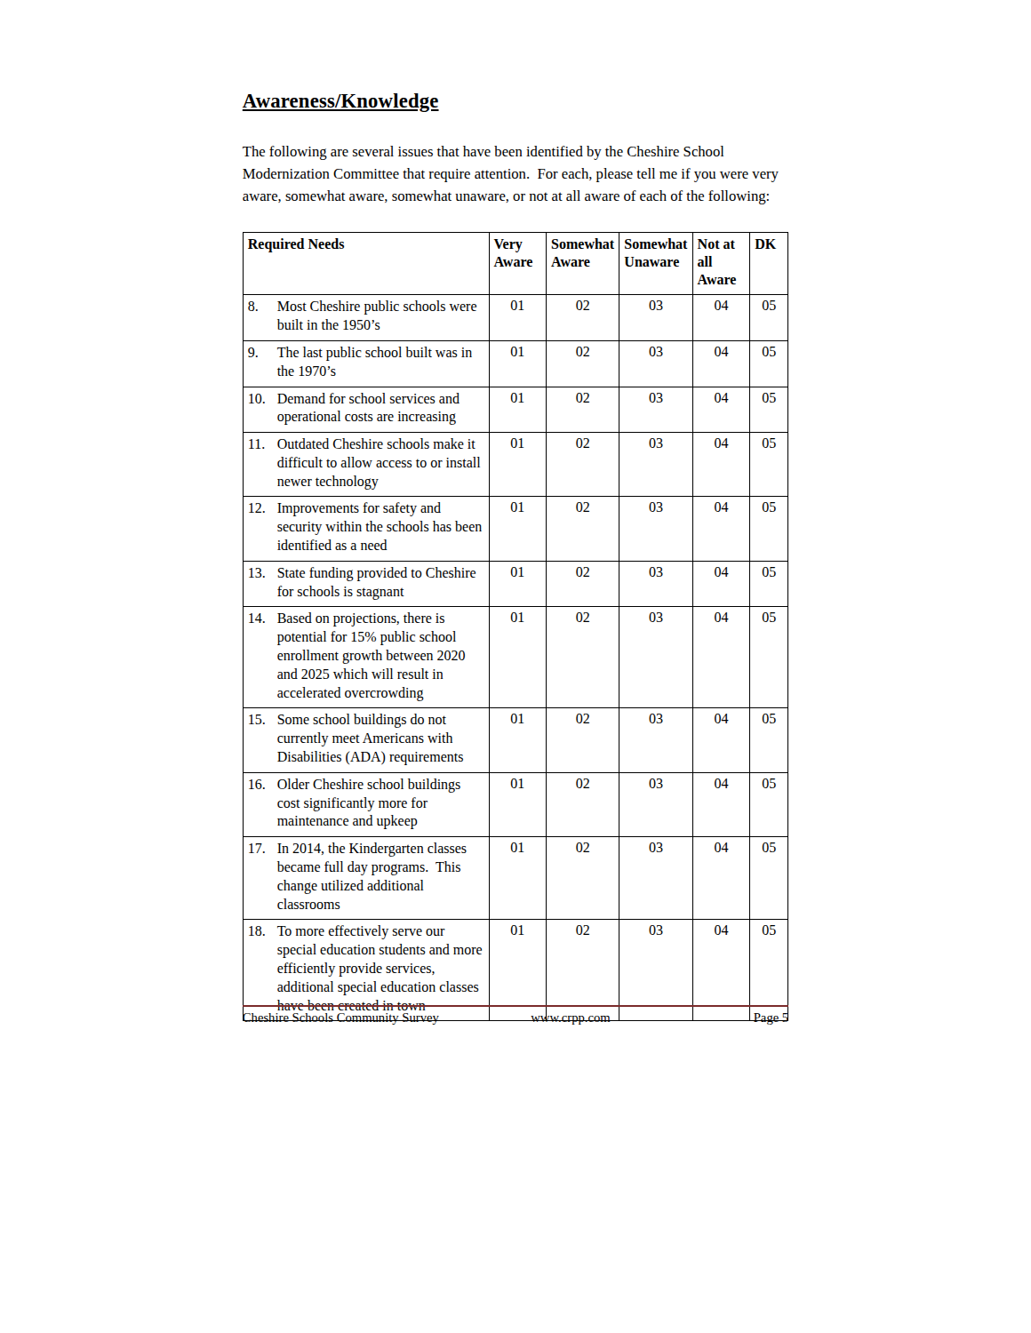Awareness/Knowledge
The following are several issues that have been identified by the Cheshire School Modernization Committee that require attention. For each, please tell me if you were very aware, somewhat aware, somewhat unaware, or not at all aware of each of the following:
| Required Needs | Very Aware | Somewhat Aware | Somewhat Unaware | Not at all Aware | DK |
| --- | --- | --- | --- | --- | --- |
| 8. Most Cheshire public schools were built in the 1950’s | 01 | 02 | 03 | 04 | 05 |
| 9. The last public school built was in the 1970’s | 01 | 02 | 03 | 04 | 05 |
| 10. Demand for school services and operational costs are increasing | 01 | 02 | 03 | 04 | 05 |
| 11. Outdated Cheshire schools make it difficult to allow access to or install newer technology | 01 | 02 | 03 | 04 | 05 |
| 12. Improvements for safety and security within the schools has been identified as a need | 01 | 02 | 03 | 04 | 05 |
| 13. State funding provided to Cheshire for schools is stagnant | 01 | 02 | 03 | 04 | 05 |
| 14. Based on projections, there is potential for 15% public school enrollment growth between 2020 and 2025 which will result in accelerated overcrowding | 01 | 02 | 03 | 04 | 05 |
| 15. Some school buildings do not currently meet Americans with Disabilities (ADA) requirements | 01 | 02 | 03 | 04 | 05 |
| 16. Older Cheshire school buildings cost significantly more for maintenance and upkeep | 01 | 02 | 03 | 04 | 05 |
| 17. In 2014, the Kindergarten classes became full day programs. This change utilized additional classrooms | 01 | 02 | 03 | 04 | 05 |
| 18. To more effectively serve our special education students and more efficiently provide services, additional special education classes have been created in town | 01 | 02 | 03 | 04 | 05 |
Cheshire Schools Community Survey
www.crpp.com
Page 5